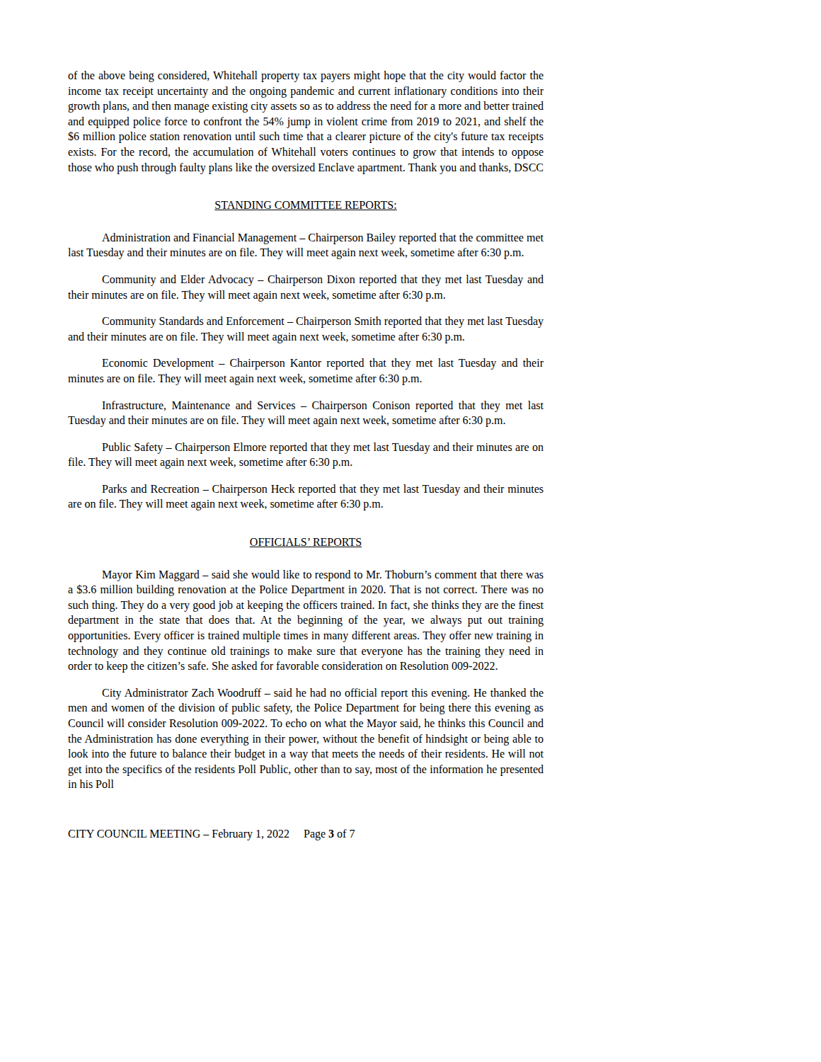of the above being considered, Whitehall property tax payers might hope that the city would factor the income tax receipt uncertainty and the ongoing pandemic and current inflationary conditions into their growth plans, and then manage existing city assets so as to address the need for a more and better trained and equipped police force to confront the 54% jump in violent crime from 2019 to 2021, and shelf the $6 million police station renovation until such time that a clearer picture of the city's future tax receipts exists. For the record, the accumulation of Whitehall voters continues to grow that intends to oppose those who push through faulty plans like the oversized Enclave apartment. Thank you and thanks, DSCC
STANDING COMMITTEE REPORTS:
Administration and Financial Management – Chairperson Bailey reported that the committee met last Tuesday and their minutes are on file. They will meet again next week, sometime after 6:30 p.m.
Community and Elder Advocacy – Chairperson Dixon reported that they met last Tuesday and their minutes are on file. They will meet again next week, sometime after 6:30 p.m.
Community Standards and Enforcement – Chairperson Smith reported that they met last Tuesday and their minutes are on file. They will meet again next week, sometime after 6:30 p.m.
Economic Development – Chairperson Kantor reported that they met last Tuesday and their minutes are on file. They will meet again next week, sometime after 6:30 p.m.
Infrastructure, Maintenance and Services – Chairperson Conison reported that they met last Tuesday and their minutes are on file. They will meet again next week, sometime after 6:30 p.m.
Public Safety – Chairperson Elmore reported that they met last Tuesday and their minutes are on file. They will meet again next week, sometime after 6:30 p.m.
Parks and Recreation – Chairperson Heck reported that they met last Tuesday and their minutes are on file. They will meet again next week, sometime after 6:30 p.m.
OFFICIALS’ REPORTS
Mayor Kim Maggard – said she would like to respond to Mr. Thoburn’s comment that there was a $3.6 million building renovation at the Police Department in 2020. That is not correct. There was no such thing. They do a very good job at keeping the officers trained. In fact, she thinks they are the finest department in the state that does that. At the beginning of the year, we always put out training opportunities. Every officer is trained multiple times in many different areas. They offer new training in technology and they continue old trainings to make sure that everyone has the training they need in order to keep the citizen’s safe. She asked for favorable consideration on Resolution 009-2022.
City Administrator Zach Woodruff – said he had no official report this evening. He thanked the men and women of the division of public safety, the Police Department for being there this evening as Council will consider Resolution 009-2022. To echo on what the Mayor said, he thinks this Council and the Administration has done everything in their power, without the benefit of hindsight or being able to look into the future to balance their budget in a way that meets the needs of their residents. He will not get into the specifics of the residents Poll Public, other than to say, most of the information he presented in his Poll
CITY COUNCIL MEETING – February 1, 2022 Page 3 of 7